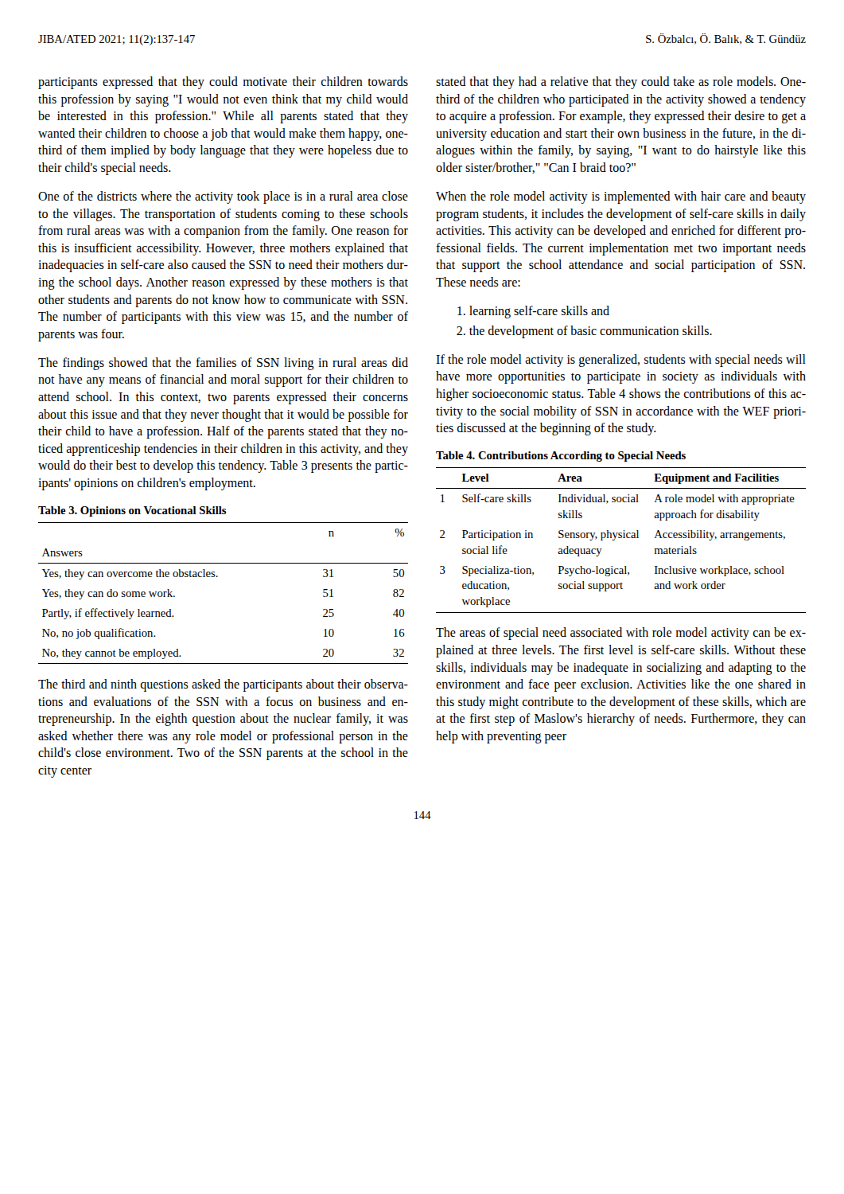JIBA/ATED 2021; 11(2):137-147 S. Özbalcı, Ö. Balık, & T. Gündüz
participants expressed that they could motivate their children towards this profession by saying "I would not even think that my child would be interested in this profession." While all parents stated that they wanted their children to choose a job that would make them happy, one-third of them implied by body language that they were hopeless due to their child's special needs.
One of the districts where the activity took place is in a rural area close to the villages. The transportation of students coming to these schools from rural areas was with a companion from the family. One reason for this is insufficient accessibility. However, three mothers explained that inadequacies in self-care also caused the SSN to need their mothers during the school days. Another reason expressed by these mothers is that other students and parents do not know how to communicate with SSN. The number of participants with this view was 15, and the number of parents was four.
The findings showed that the families of SSN living in rural areas did not have any means of financial and moral support for their children to attend school. In this context, two parents expressed their concerns about this issue and that they never thought that it would be possible for their child to have a profession. Half of the parents stated that they noticed apprenticeship tendencies in their children in this activity, and they would do their best to develop this tendency. Table 3 presents the participants' opinions on children's employment.
Table 3. Opinions on Vocational Skills
| | n | % |
| Answers | | |
| Yes, they can overcome the obstacles. | 31 | 50 |
| Yes, they can do some work. | 51 | 82 |
| Partly, if effectively learned. | 25 | 40 |
| No, no job qualification. | 10 | 16 |
| No, they cannot be employed. | 20 | 32 |
The third and ninth questions asked the participants about their observations and evaluations of the SSN with a focus on business and entrepreneurship. In the eighth question about the nuclear family, it was asked whether there was any role model or professional person in the child's close environment. Two of the SSN parents at the school in the city center
stated that they had a relative that they could take as role models. One-third of the children who participated in the activity showed a tendency to acquire a profession. For example, they expressed their desire to get a university education and start their own business in the future, in the dialogues within the family, by saying, "I want to do hairstyle like this older sister/brother," "Can I braid too?"
When the role model activity is implemented with hair care and beauty program students, it includes the development of self-care skills in daily activities. This activity can be developed and enriched for different professional fields. The current implementation met two important needs that support the school attendance and social participation of SSN. These needs are:
1. learning self-care skills and
2. the development of basic communication skills.
If the role model activity is generalized, students with special needs will have more opportunities to participate in society as individuals with higher socioeconomic status. Table 4 shows the contributions of this activity to the social mobility of SSN in accordance with the WEF priorities discussed at the beginning of the study.
Table 4. Contributions According to Special Needs
| | Level | Area | Equipment and Facilities |
| --- | --- | --- | --- |
| 1 | Self-care skills | Individual, social skills | A role model with appropriate approach for disability |
| 2 | Participation in social life | Sensory, physical adequacy | Accessibility, arrangements, materials |
| 3 | Specializa-tion, education, workplace | Psycho-logical, social support | Inclusive workplace, school and work order |
The areas of special need associated with role model activity can be explained at three levels. The first level is self-care skills. Without these skills, individuals may be inadequate in socializing and adapting to the environment and face peer exclusion. Activities like the one shared in this study might contribute to the development of these skills, which are at the first step of Maslow's hierarchy of needs. Furthermore, they can help with preventing peer
144